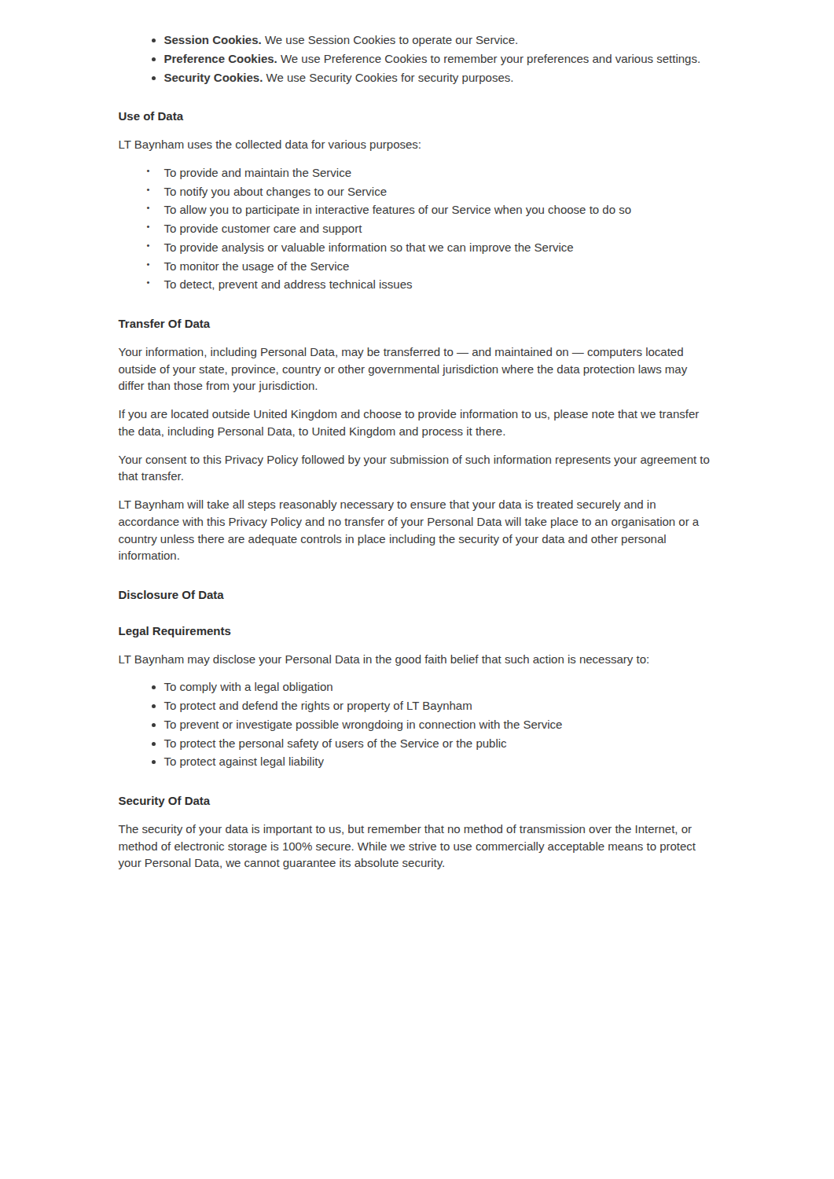Session Cookies. We use Session Cookies to operate our Service.
Preference Cookies. We use Preference Cookies to remember your preferences and various settings.
Security Cookies. We use Security Cookies for security purposes.
Use of Data
LT Baynham uses the collected data for various purposes:
To provide and maintain the Service
To notify you about changes to our Service
To allow you to participate in interactive features of our Service when you choose to do so
To provide customer care and support
To provide analysis or valuable information so that we can improve the Service
To monitor the usage of the Service
To detect, prevent and address technical issues
Transfer Of Data
Your information, including Personal Data, may be transferred to — and maintained on — computers located outside of your state, province, country or other governmental jurisdiction where the data protection laws may differ than those from your jurisdiction.
If you are located outside United Kingdom and choose to provide information to us, please note that we transfer the data, including Personal Data, to United Kingdom and process it there.
Your consent to this Privacy Policy followed by your submission of such information represents your agreement to that transfer.
LT Baynham will take all steps reasonably necessary to ensure that your data is treated securely and in accordance with this Privacy Policy and no transfer of your Personal Data will take place to an organisation or a country unless there are adequate controls in place including the security of your data and other personal information.
Disclosure Of Data
Legal Requirements
LT Baynham may disclose your Personal Data in the good faith belief that such action is necessary to:
To comply with a legal obligation
To protect and defend the rights or property of LT Baynham
To prevent or investigate possible wrongdoing in connection with the Service
To protect the personal safety of users of the Service or the public
To protect against legal liability
Security Of Data
The security of your data is important to us, but remember that no method of transmission over the Internet, or method of electronic storage is 100% secure. While we strive to use commercially acceptable means to protect your Personal Data, we cannot guarantee its absolute security.